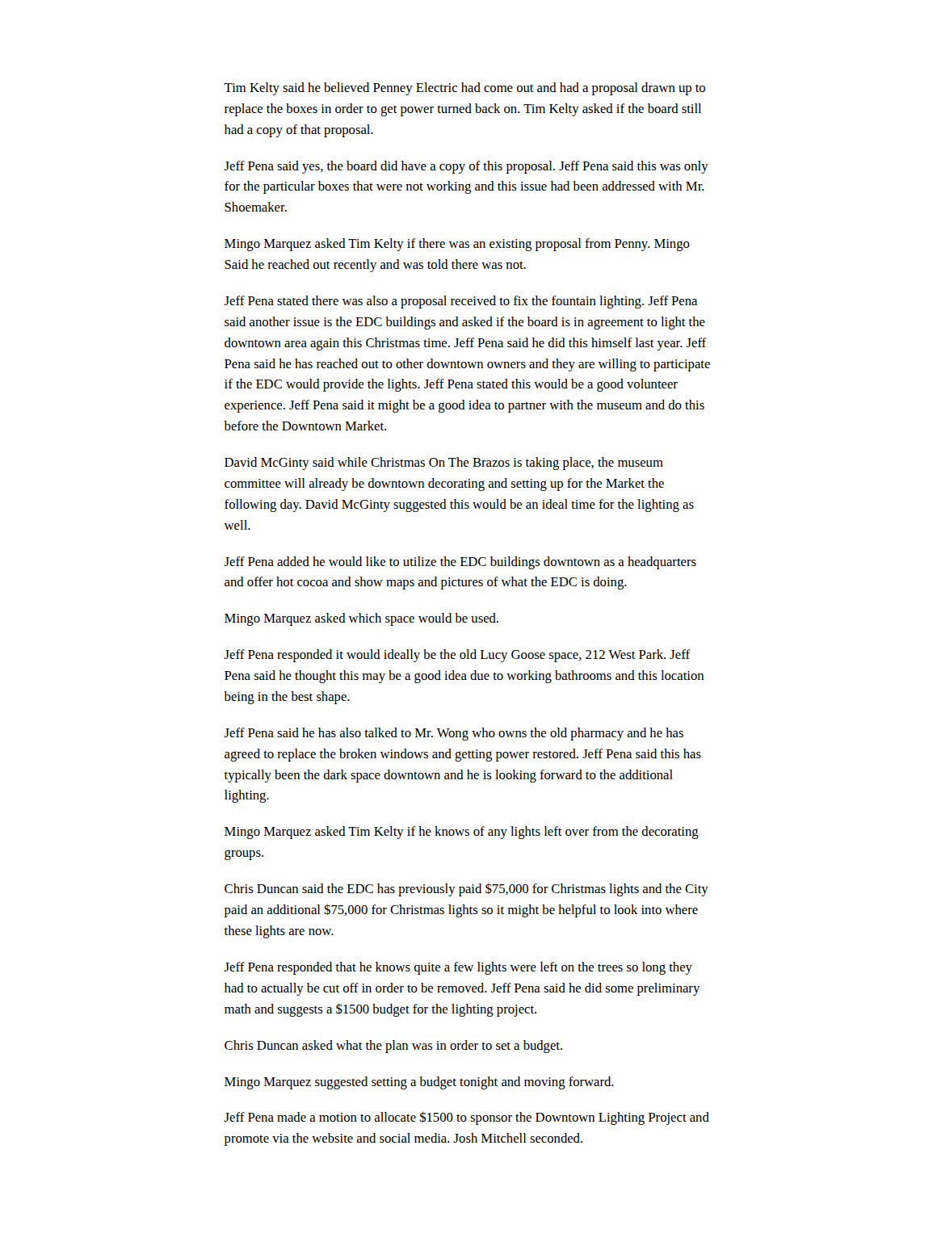Tim Kelty said he believed Penney Electric had come out and had a proposal drawn up to replace the boxes in order to get power turned back on. Tim Kelty asked if the board still had a copy of that proposal.
Jeff Pena said yes, the board did have a copy of this proposal. Jeff Pena said this was only for the particular boxes that were not working and this issue had been addressed with Mr. Shoemaker.
Mingo Marquez asked Tim Kelty if there was an existing proposal from Penny. Mingo Said he reached out recently and was told there was not.
Jeff Pena stated there was also a proposal received to fix the fountain lighting. Jeff Pena said another issue is the EDC buildings and asked if the board is in agreement to light the downtown area again this Christmas time. Jeff Pena said he did this himself last year. Jeff Pena said he has reached out to other downtown owners and they are willing to participate if the EDC would provide the lights. Jeff Pena stated this would be a good volunteer experience. Jeff Pena said it might be a good idea to partner with the museum and do this before the Downtown Market.
David McGinty said while Christmas On The Brazos is taking place, the museum committee will already be downtown decorating and setting up for the Market the following day. David McGinty suggested this would be an ideal time for the lighting as well.
Jeff Pena added he would like to utilize the EDC buildings downtown as a headquarters and offer hot cocoa and show maps and pictures of what the EDC is doing.
Mingo Marquez asked which space would be used.
Jeff Pena responded it would ideally be the old Lucy Goose space, 212 West Park. Jeff Pena said he thought this may be a good idea due to working bathrooms and this location being in the best shape.
Jeff Pena said he has also talked to Mr. Wong who owns the old pharmacy and he has agreed to replace the broken windows and getting power restored. Jeff Pena said this has typically been the dark space downtown and he is looking forward to the additional lighting.
Mingo Marquez asked Tim Kelty if he knows of any lights left over from the decorating groups.
Chris Duncan said the EDC has previously paid $75,000 for Christmas lights and the City paid an additional $75,000 for Christmas lights so it might be helpful to look into where these lights are now.
Jeff Pena responded that he knows quite a few lights were left on the trees so long they had to actually be cut off in order to be removed. Jeff Pena said he did some preliminary math and suggests a $1500 budget for the lighting project.
Chris Duncan asked what the plan was in order to set a budget.
Mingo Marquez suggested setting a budget tonight and moving forward.
Jeff Pena made a motion to allocate $1500 to sponsor the Downtown Lighting Project and promote via the website and social media. Josh Mitchell seconded.